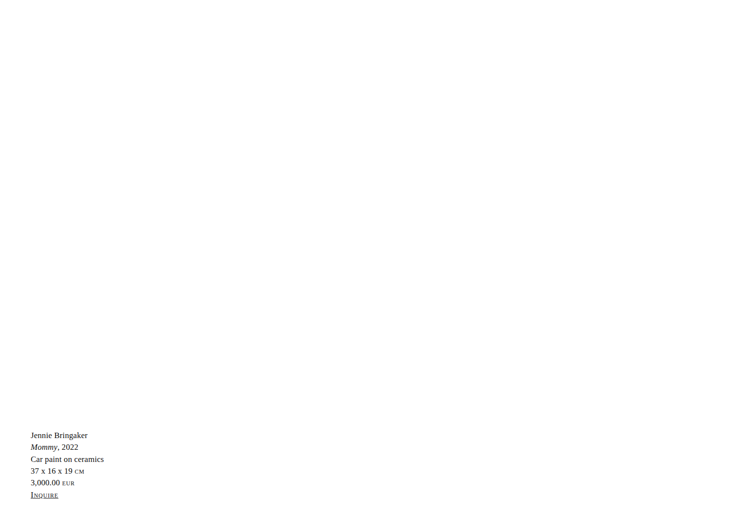Jennie Bringaker
Mommy, 2022
Car paint on ceramics
37 x 16 x 19 cm
3,000.00 eur
Inquire